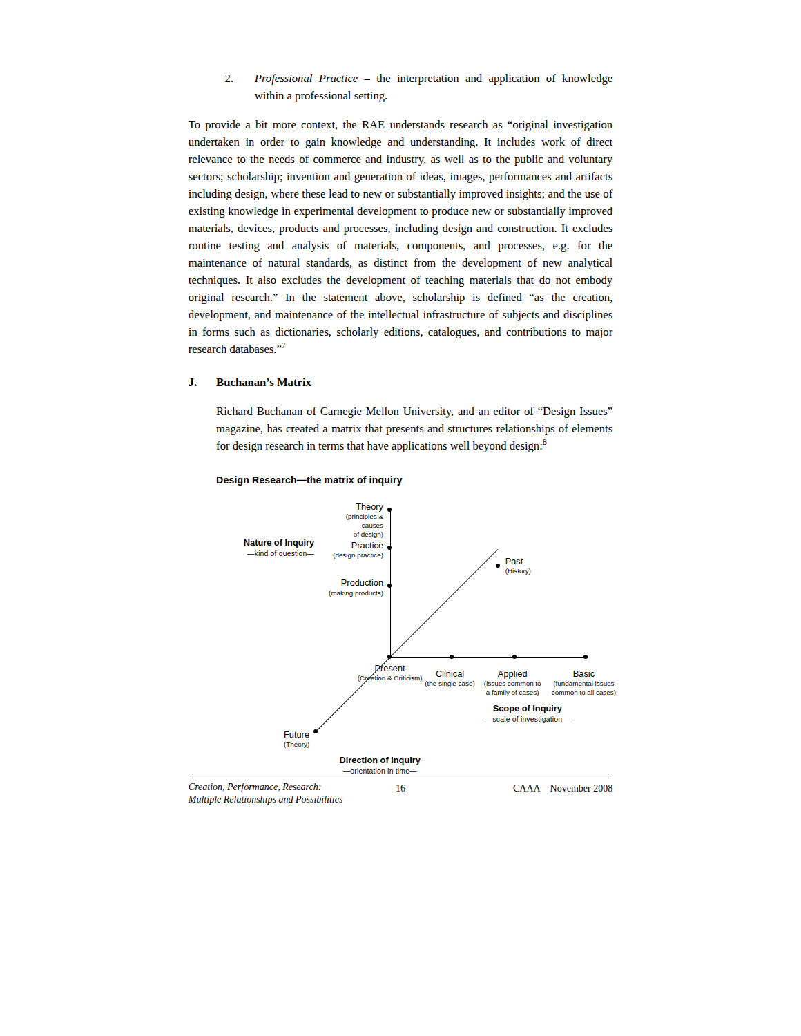2. Professional Practice – the interpretation and application of knowledge within a professional setting.
To provide a bit more context, the RAE understands research as “original investigation undertaken in order to gain knowledge and understanding. It includes work of direct relevance to the needs of commerce and industry, as well as to the public and voluntary sectors; scholarship; invention and generation of ideas, images, performances and artifacts including design, where these lead to new or substantially improved insights; and the use of existing knowledge in experimental development to produce new or substantially improved materials, devices, products and processes, including design and construction. It excludes routine testing and analysis of materials, components, and processes, e.g. for the maintenance of natural standards, as distinct from the development of new analytical techniques. It also excludes the development of teaching materials that do not embody original research.” In the statement above, scholarship is defined “as the creation, development, and maintenance of the intellectual infrastructure of subjects and disciplines in forms such as dictionaries, scholarly editions, catalogues, and contributions to major research databases.”7
J. Buchanan’s Matrix
Richard Buchanan of Carnegie Mellon University, and an editor of “Design Issues” magazine, has created a matrix that presents and structures relationships of elements for design research in terms that have applications well beyond design:8
Design Research—the matrix of inquiry
Theory
(principles & causes
of design)
Practice
(design practice)
Production
(making products)
Nature of Inquiry
—kind of question—
Past
(History)
Present
(Creation & Criticism)
Clinical
(the single case)
Applied
(issues common to
a family of cases)
Basic
(fundamental issues
common to all cases)
Scope of Inquiry
—scale of investigation—
Future
(Theory)
Direction of Inquiry
—orientation in time—
Creation, Performance, Research:
Multiple Relationships and Possibilities
16
CAAA—November 2008